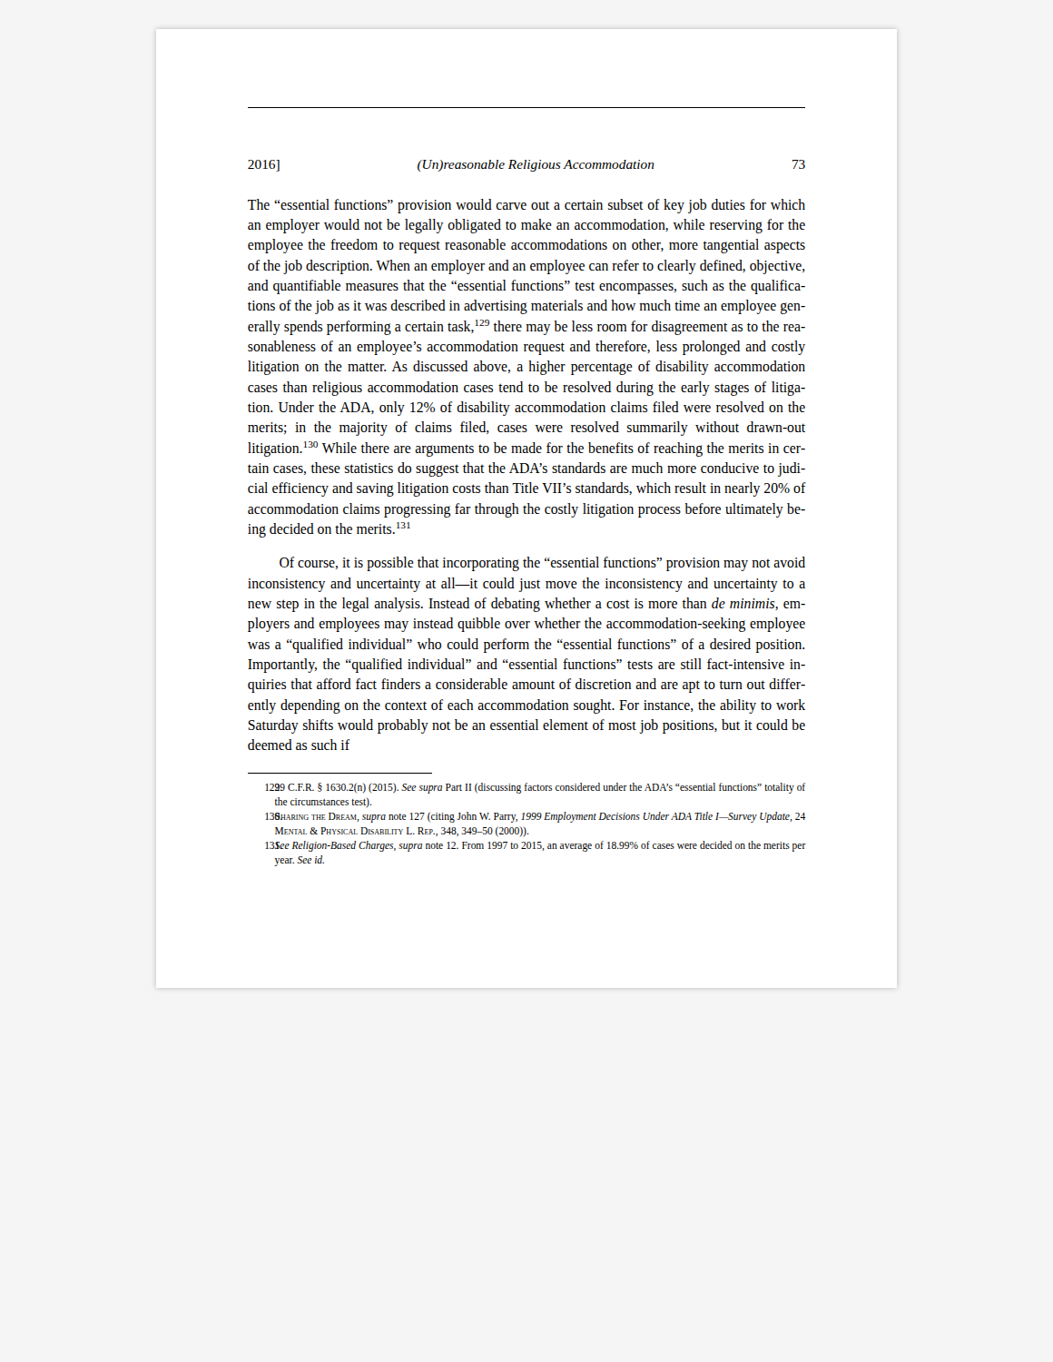2016] (Un)reasonable Religious Accommodation 73
The “essential functions” provision would carve out a certain subset of key job duties for which an employer would not be legally obligated to make an accommodation, while reserving for the employee the freedom to request reasonable accommodations on other, more tangential aspects of the job description. When an employer and an employee can refer to clearly defined, objective, and quantifiable measures that the “essential functions” test encompasses, such as the qualifications of the job as it was described in advertising materials and how much time an employee generally spends performing a certain task,129 there may be less room for disagreement as to the reasonableness of an employee’s accommodation request and therefore, less prolonged and costly litigation on the matter. As discussed above, a higher percentage of disability accommodation cases than religious accommodation cases tend to be resolved during the early stages of litigation. Under the ADA, only 12% of disability accommodation claims filed were resolved on the merits; in the majority of claims filed, cases were resolved summarily without drawn-out litigation.130 While there are arguments to be made for the benefits of reaching the merits in certain cases, these statistics do suggest that the ADA’s standards are much more conducive to judicial efficiency and saving litigation costs than Title VII’s standards, which result in nearly 20% of accommodation claims progressing far through the costly litigation process before ultimately being decided on the merits.131
Of course, it is possible that incorporating the “essential functions” provision may not avoid inconsistency and uncertainty at all—it could just move the inconsistency and uncertainty to a new step in the legal analysis. Instead of debating whether a cost is more than de minimis, employers and employees may instead quibble over whether the accommodation-seeking employee was a “qualified individual” who could perform the “essential functions” of a desired position. Importantly, the “qualified individual” and “essential functions” tests are still fact-intensive inquiries that afford fact finders a considerable amount of discretion and are apt to turn out differently depending on the context of each accommodation sought. For instance, the ability to work Saturday shifts would probably not be an essential element of most job positions, but it could be deemed as such if
129. 29 C.F.R. § 1630.2(n) (2015). See supra Part II (discussing factors considered under the ADA’s “essential functions” totality of the circumstances test).
130. Sharing the Dream, supra note 127 (citing John W. Parry, 1999 Employment Decisions Under ADA Title I—Survey Update, 24 Mental & Physical Disability L. Rep., 348, 349–50 (2000)).
131. See Religion-Based Charges, supra note 12. From 1997 to 2015, an average of 18.99% of cases were decided on the merits per year. See id.